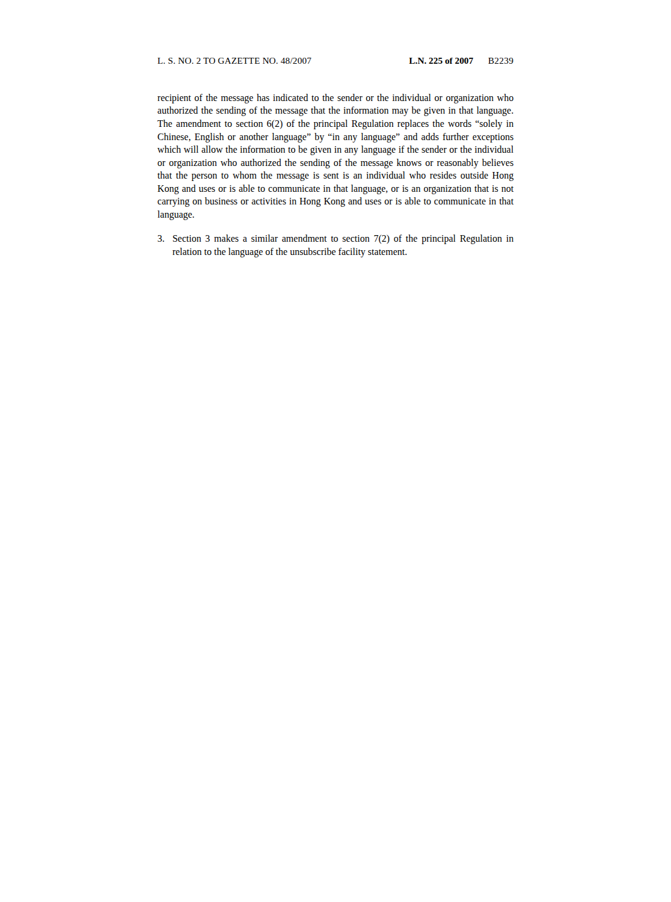L. S. NO. 2 TO GAZETTE NO. 48/2007 L.N. 225 of 2007 B2239
recipient of the message has indicated to the sender or the individual or organization who authorized the sending of the message that the information may be given in that language. The amendment to section 6(2) of the principal Regulation replaces the words “solely in Chinese, English or another language” by “in any language” and adds further exceptions which will allow the information to be given in any language if the sender or the individual or organization who authorized the sending of the message knows or reasonably believes that the person to whom the message is sent is an individual who resides outside Hong Kong and uses or is able to communicate in that language, or is an organization that is not carrying on business or activities in Hong Kong and uses or is able to communicate in that language.
3. Section 3 makes a similar amendment to section 7(2) of the principal Regulation in relation to the language of the unsubscribe facility statement.